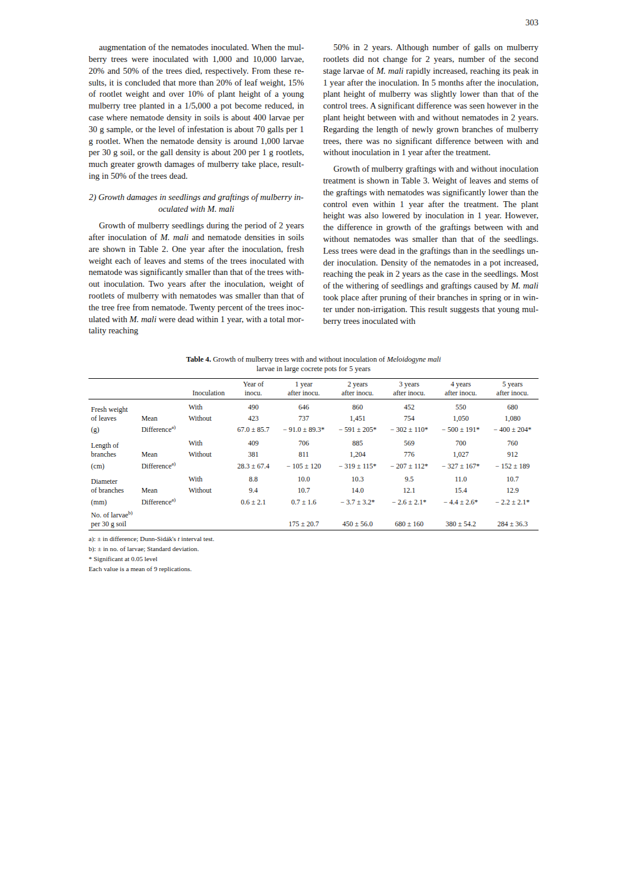303
augmentation of the nematodes inoculated. When the mulberry trees were inoculated with 1,000 and 10,000 larvae, 20% and 50% of the trees died, respectively. From these results, it is concluded that more than 20% of leaf weight, 15% of rootlet weight and over 10% of plant height of a young mulberry tree planted in a 1/5,000 a pot become reduced, in case where nematode density in soils is about 400 larvae per 30 g sample, or the level of infestation is about 70 galls per 1 g rootlet. When the nematode density is around 1,000 larvae per 30 g soil, or the gall density is about 200 per 1 g rootlets, much greater growth damages of mulberry take place, resulting in 50% of the trees dead.
2) Growth damages in seedlings and graftings of mulberry inoculated with M. mali
Growth of mulberry seedlings during the period of 2 years after inoculation of M. mali and nematode densities in soils are shown in Table 2. One year after the inoculation, fresh weight each of leaves and stems of the trees inoculated with nematode was significantly smaller than that of the trees without inoculation. Two years after the inoculation, weight of rootlets of mulberry with nematodes was smaller than that of the tree free from nematode. Twenty percent of the trees inoculated with M. mali were dead within 1 year, with a total mortality reaching
50% in 2 years. Although number of galls on mulberry rootlets did not change for 2 years, number of the second stage larvae of M. mali rapidly increased, reaching its peak in 1 year after the inoculation. In 5 months after the inoculation, plant height of mulberry was slightly lower than that of the control trees. A significant difference was seen however in the plant height between with and without nematodes in 2 years. Regarding the length of newly grown branches of mulberry trees, there was no significant difference between with and without inoculation in 1 year after the treatment.
Growth of mulberry graftings with and without inoculation treatment is shown in Table 3. Weight of leaves and stems of the graftings with nematodes was significantly lower than the control even within 1 year after the treatment. The plant height was also lowered by inoculation in 1 year. However, the difference in growth of the graftings between with and without nematodes was smaller than that of the seedlings. Less trees were dead in the graftings than in the seedlings under inoculation. Density of the nematodes in a pot increased, reaching the peak in 2 years as the case in the seedlings. Most of the withering of seedlings and graftings caused by M. mali took place after pruning of their branches in spring or in winter under non-irrigation. This result suggests that young mulberry trees inoculated with
Table 4. Growth of mulberry trees with and without inoculation of Meloidogyne mali larvae in large cocrete pots for 5 years
| | Inoculation | Year of inocu. | 1 year after inocu. | 2 years after inocu. | 3 years after inocu. | 4 years after inocu. | 5 years after inocu. |
| --- | --- | --- | --- | --- | --- | --- | --- |
| Fresh weight of leaves | Mean | With | 490 | 646 | 860 | 452 | 550 | 680 |
| Without | 423 | 737 | 1,451 | 754 | 1,050 | 1,080 |
| (g) | Difference a) | | 67.0 ± 85.7 | − 91.0 ± 89.3* | − 591 ± 205* | − 302 ± 110* | − 500 ± 191* | − 400 ± 204* |
| Length of branches | Mean | With | 409 | 706 | 885 | 569 | 700 | 760 |
| Without | 381 | 811 | 1,204 | 776 | 1,027 | 912 |
| (cm) | Difference a) | | 28.3 ± 67.4 | − 105 ± 120 | − 319 ± 115* | − 207 ± 112* | − 327 ± 167* | − 152 ± 189 |
| Diameter of branches | Mean | With | 8.8 | 10.0 | 10.3 | 9.5 | 11.0 | 10.7 |
| Without | 9.4 | 10.7 | 14.0 | 12.1 | 15.4 | 12.9 |
| (mm) | Difference a) | | 0.6 ± 2.1 | 0.7 ± 1.6 | − 3.7 ± 3.2* | − 2.6 ± 2.1* | − 4.4 ± 2.6* | − 2.2 ± 2.1* |
| No. of larvae b) per 30 g soil | | | 175 ± 20.7 | 450 ± 56.0 | 680 ± 160 | 380 ± 54.2 | 284 ± 36.3 |
a): ± in difference; Dunn-Sidák's t interval test.
b): ± in no. of larvae; Standard deviation.
* Significant at 0.05 level
Each value is a mean of 9 replications.